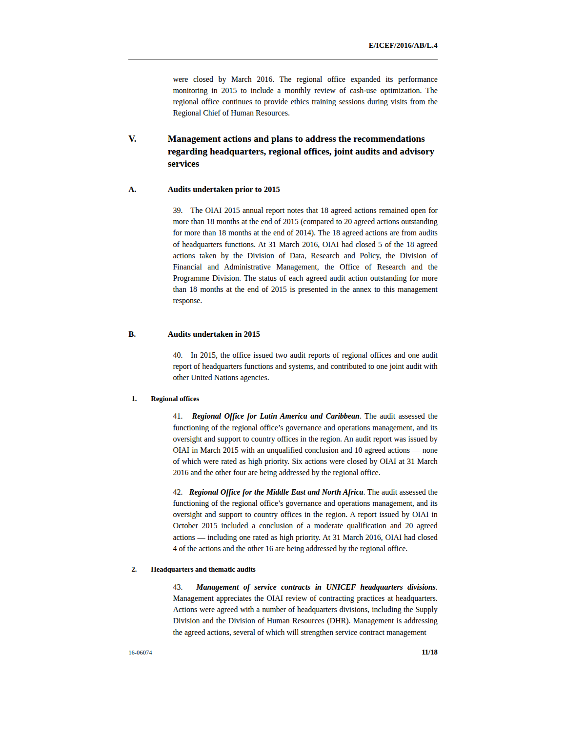E/ICEF/2016/AB/L.4
were closed by March 2016. The regional office expanded its performance monitoring in 2015 to include a monthly review of cash-use optimization. The regional office continues to provide ethics training sessions during visits from the Regional Chief of Human Resources.
V. Management actions and plans to address the recommendations regarding headquarters, regional offices, joint audits and advisory services
A. Audits undertaken prior to 2015
39. The OIAI 2015 annual report notes that 18 agreed actions remained open for more than 18 months at the end of 2015 (compared to 20 agreed actions outstanding for more than 18 months at the end of 2014). The 18 agreed actions are from audits of headquarters functions. At 31 March 2016, OIAI had closed 5 of the 18 agreed actions taken by the Division of Data, Research and Policy, the Division of Financial and Administrative Management, the Office of Research and the Programme Division. The status of each agreed audit action outstanding for more than 18 months at the end of 2015 is presented in the annex to this management response.
B. Audits undertaken in 2015
40. In 2015, the office issued two audit reports of regional offices and one audit report of headquarters functions and systems, and contributed to one joint audit with other United Nations agencies.
1. Regional offices
41. Regional Office for Latin America and Caribbean. The audit assessed the functioning of the regional office’s governance and operations management, and its oversight and support to country offices in the region. An audit report was issued by OIAI in March 2015 with an unqualified conclusion and 10 agreed actions — none of which were rated as high priority. Six actions were closed by OIAI at 31 March 2016 and the other four are being addressed by the regional office.
42. Regional Office for the Middle East and North Africa. The audit assessed the functioning of the regional office’s governance and operations management, and its oversight and support to country offices in the region. A report issued by OIAI in October 2015 included a conclusion of a moderate qualification and 20 agreed actions — including one rated as high priority. At 31 March 2016, OIAI had closed 4 of the actions and the other 16 are being addressed by the regional office.
2. Headquarters and thematic audits
43. Management of service contracts in UNICEF headquarters divisions. Management appreciates the OIAI review of contracting practices at headquarters. Actions were agreed with a number of headquarters divisions, including the Supply Division and the Division of Human Resources (DHR). Management is addressing the agreed actions, several of which will strengthen service contract management
16-06074
11/18